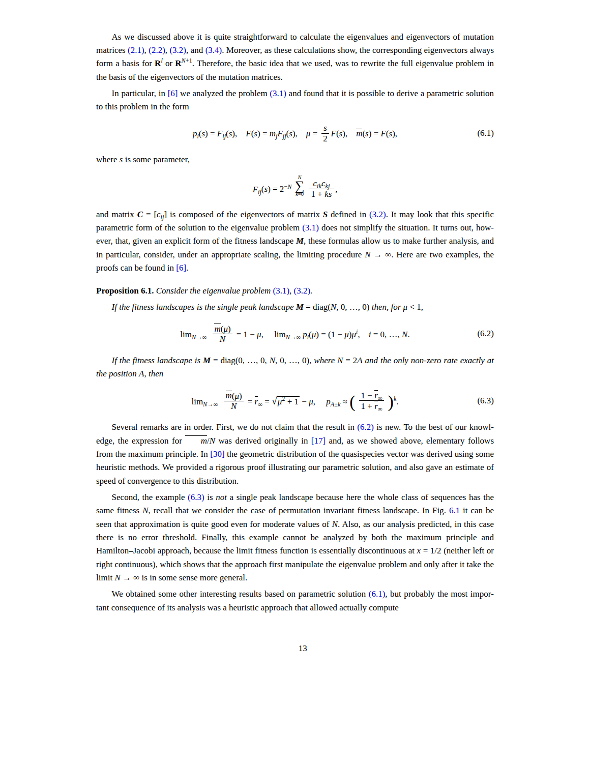As we discussed above it is quite straightforward to calculate the eigenvalues and eigenvectors of mutation matrices (2.1), (2.2), (3.2), and (3.4). Moreover, as these calculations show, the corresponding eigenvectors always form a basis for Rl or RN+1. Therefore, the basic idea that we used, was to rewrite the full eigenvalue problem in the basis of the eigenvectors of the mutation matrices.
In particular, in [6] we analyzed the problem (3.1) and found that it is possible to derive a parametric solution to this problem in the form
pi(s) = Fij(s), F(s) = mjFjj(s), μ = s 2 F(s), m(s) = F(s),
(6.1)
where s is some parameter,
Fij(s) = 2−N N∑k=0 cikckj 1 + ks,
and matrix C = [cij] is composed of the eigenvectors of matrix S defined in (3.2). It may look that this specific parametric form of the solution to the eigenvalue problem (3.1) does not simplify the situation. It turns out, however, that, given an explicit form of the fitness landscape M, these formulas allow us to make further analysis, and in particular, consider, under an appropriate scaling, the limiting procedure N → ∞. Here are two examples, the proofs can be found in [6].
Proposition 6.1. Consider the eigenvalue problem (3.1), (3.2).
If the fitness landscapes is the single peak landscape M = diag(N, 0, …, 0) then, for μ < 1,
limN→∞ m(μ) N = 1 − μ, limN→∞ pi(μ) = (1 − μ)μi, i = 0, …, N.
(6.2)
If the fitness landscape is M = diag(0, …, 0, N, 0, …, 0), where N = 2A and the only non-zero rate exactly at the position A, then
limN→∞ m(μ) N = r∞ = √μ2 + 1 − μ, pA±k ≈ ( 1 − r∞1 + r∞ )k.
(6.3)
Several remarks are in order. First, we do not claim that the result in (6.2) is new. To the best of our knowledge, the expression for m/N was derived originally in [17] and, as we showed above, elementary follows from the maximum principle. In [30] the geometric distribution of the quasispecies vector was derived using some heuristic methods. We provided a rigorous proof illustrating our parametric solution, and also gave an estimate of speed of convergence to this distribution.
Second, the example (6.3) is not a single peak landscape because here the whole class of sequences has the same fitness N, recall that we consider the case of permutation invariant fitness landscape. In Fig. 6.1 it can be seen that approximation is quite good even for moderate values of N. Also, as our analysis predicted, in this case there is no error threshold. Finally, this example cannot be analyzed by both the maximum principle and Hamilton–Jacobi approach, because the limit fitness function is essentially discontinuous at x = 1/2 (neither left or right continuous), which shows that the approach first manipulate the eigenvalue problem and only after it take the limit N → ∞ is in some sense more general.
We obtained some other interesting results based on parametric solution (6.1), but probably the most important consequence of its analysis was a heuristic approach that allowed actually compute
13